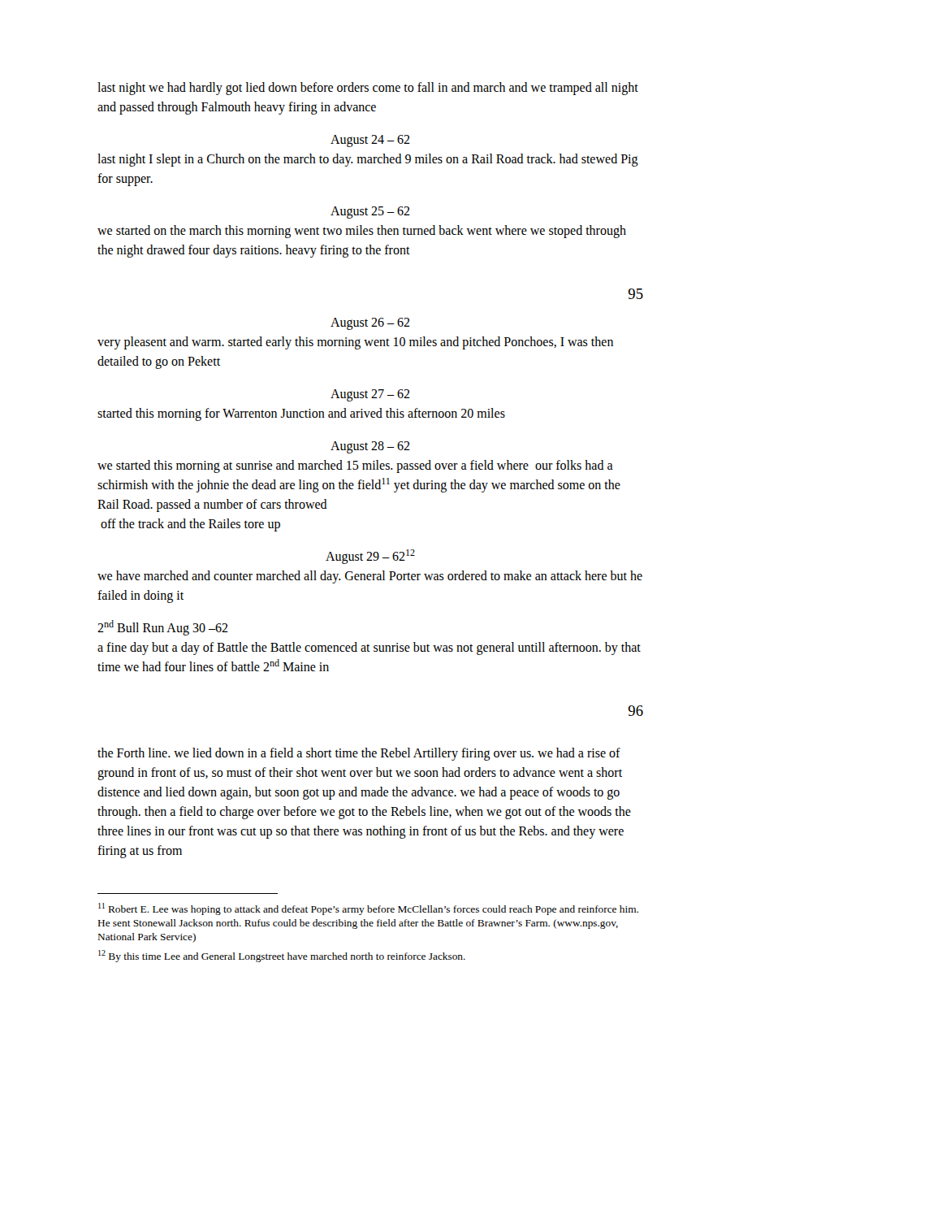last night we had hardly got lied down before orders come to fall in and march and we tramped all night and passed through Falmouth heavy firing in advance
August 24 – 62
last night I slept in a Church on the march to day. marched 9 miles on a Rail Road track. had stewed Pig for supper.
August 25 – 62
we started on the march this morning went two miles then turned back went where we stoped through the night drawed four days raitions. heavy firing to the front
95
August 26 – 62
very pleasent and warm. started early this morning went 10 miles and pitched Ponchoes, I was then detailed to go on Pekett
August 27 – 62
started this morning for Warrenton Junction and arived this afternoon 20 miles
August 28 – 62
we started this morning at sunrise and marched 15 miles. passed over a field where our folks had a schirmish with the johnie the dead are ling on the field11 yet during the day we marched some on the Rail Road. passed a number of cars throwed
off the track and the Railes tore up
August 29 – 6212
we have marched and counter marched all day. General Porter was ordered to make an attack here but he failed in doing it
2nd Bull Run Aug 30 –62
a fine day but a day of Battle the Battle comenced at sunrise but was not general untill afternoon. by that time we had four lines of battle 2nd Maine in
96
the Forth line. we lied down in a field a short time the Rebel Artillery firing over us. we had a rise of ground in front of us, so must of their shot went over but we soon had orders to advance went a short distence and lied down again, but soon got up and made the advance. we had a peace of woods to go through. then a field to charge over before we got to the Rebels line, when we got out of the woods the three lines in our front was cut up so that there was nothing in front of us but the Rebs. and they were firing at us from
11 Robert E. Lee was hoping to attack and defeat Pope’s army before McClellan’s forces could reach Pope and reinforce him. He sent Stonewall Jackson north. Rufus could be describing the field after the Battle of Brawner’s Farm. (www.nps.gov, National Park Service)
12 By this time Lee and General Longstreet have marched north to reinforce Jackson.